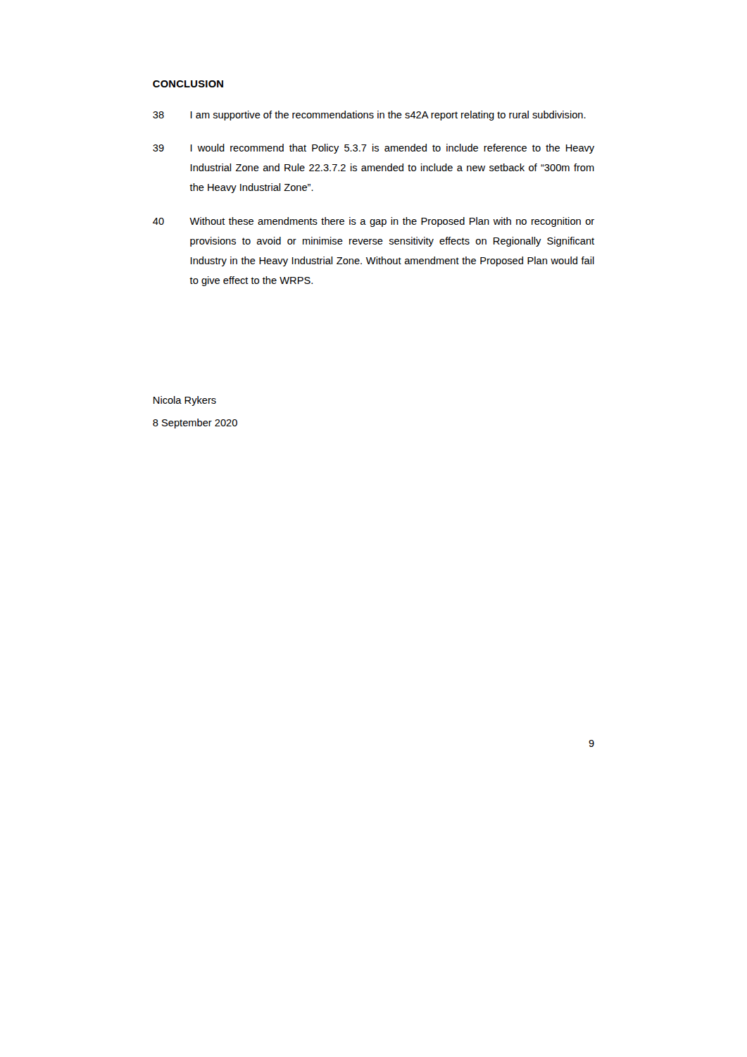CONCLUSION
38 I am supportive of the recommendations in the s42A report relating to rural subdivision.
39 I would recommend that Policy 5.3.7 is amended to include reference to the Heavy Industrial Zone and Rule 22.3.7.2 is amended to include a new setback of “300m from the Heavy Industrial Zone”.
40 Without these amendments there is a gap in the Proposed Plan with no recognition or provisions to avoid or minimise reverse sensitivity effects on Regionally Significant Industry in the Heavy Industrial Zone. Without amendment the Proposed Plan would fail to give effect to the WRPS.
Nicola Rykers
8 September 2020
9